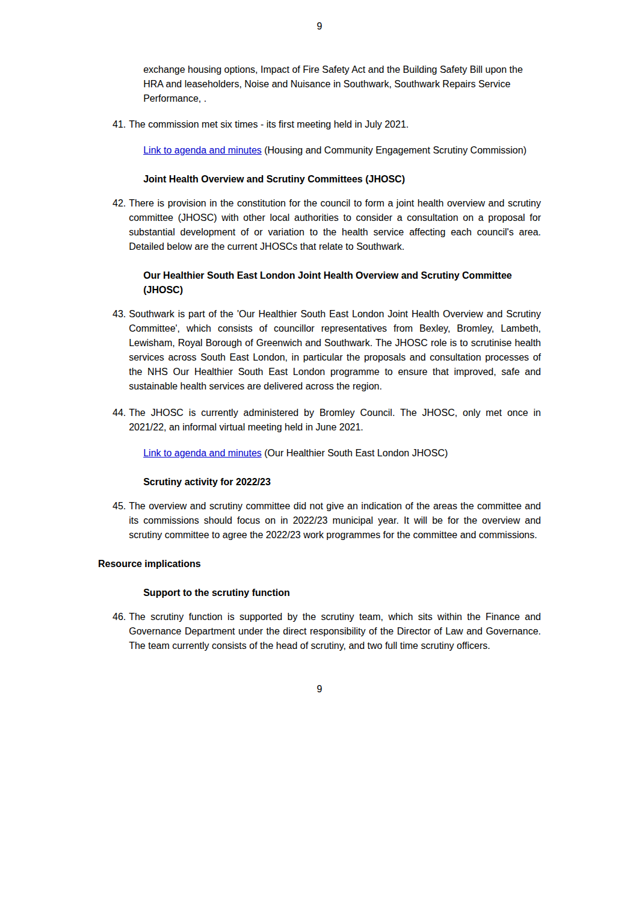9
exchange housing options, Impact of Fire Safety Act and the Building Safety Bill upon the HRA and leaseholders, Noise and Nuisance in Southwark, Southwark Repairs Service Performance, .
41.
The commission met six times - its first meeting held in July 2021.
Link to agenda and minutes (Housing and Community Engagement Scrutiny Commission)
Joint Health Overview and Scrutiny Committees (JHOSC)
42.
There is provision in the constitution for the council to form a joint health overview and scrutiny committee (JHOSC) with other local authorities to consider a consultation on a proposal for substantial development of or variation to the health service affecting each council's area. Detailed below are the current JHOSCs that relate to Southwark.
Our Healthier South East London Joint Health Overview and Scrutiny Committee (JHOSC)
43.
Southwark is part of the 'Our Healthier South East London Joint Health Overview and Scrutiny Committee', which consists of councillor representatives from Bexley, Bromley, Lambeth, Lewisham, Royal Borough of Greenwich and Southwark. The JHOSC role is to scrutinise health services across South East London, in particular the proposals and consultation processes of the NHS Our Healthier South East London programme to ensure that improved, safe and sustainable health services are delivered across the region.
44.
The JHOSC is currently administered by Bromley Council. The JHOSC, only met once in 2021/22, an informal virtual meeting held in June 2021.
Link to agenda and minutes (Our Healthier South East London JHOSC)
Scrutiny activity for 2022/23
45.
The overview and scrutiny committee did not give an indication of the areas the committee and its commissions should focus on in 2022/23 municipal year. It will be for the overview and scrutiny committee to agree the 2022/23 work programmes for the committee and commissions.
Resource implications
Support to the scrutiny function
46.
The scrutiny function is supported by the scrutiny team, which sits within the Finance and Governance Department under the direct responsibility of the Director of Law and Governance. The team currently consists of the head of scrutiny, and two full time scrutiny officers.
9